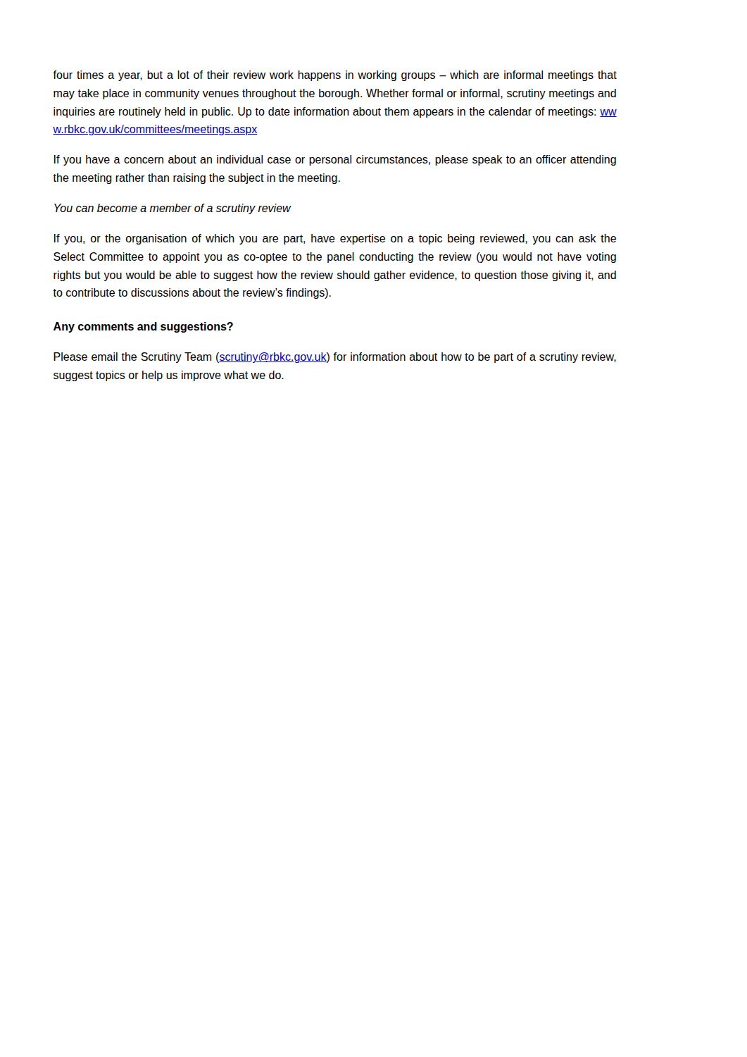four times a year, but a lot of their review work happens in working groups – which are informal meetings that may take place in community venues throughout the borough. Whether formal or informal, scrutiny meetings and inquiries are routinely held in public. Up to date information about them appears in the calendar of meetings: www.rbkc.gov.uk/committees/meetings.aspx
If you have a concern about an individual case or personal circumstances, please speak to an officer attending the meeting rather than raising the subject in the meeting.
You can become a member of a scrutiny review
If you, or the organisation of which you are part, have expertise on a topic being reviewed, you can ask the Select Committee to appoint you as co-optee to the panel conducting the review (you would not have voting rights but you would be able to suggest how the review should gather evidence, to question those giving it, and to contribute to discussions about the review’s findings).
Any comments and suggestions?
Please email the Scrutiny Team (scrutiny@rbkc.gov.uk) for information about how to be part of a scrutiny review, suggest topics or help us improve what we do.